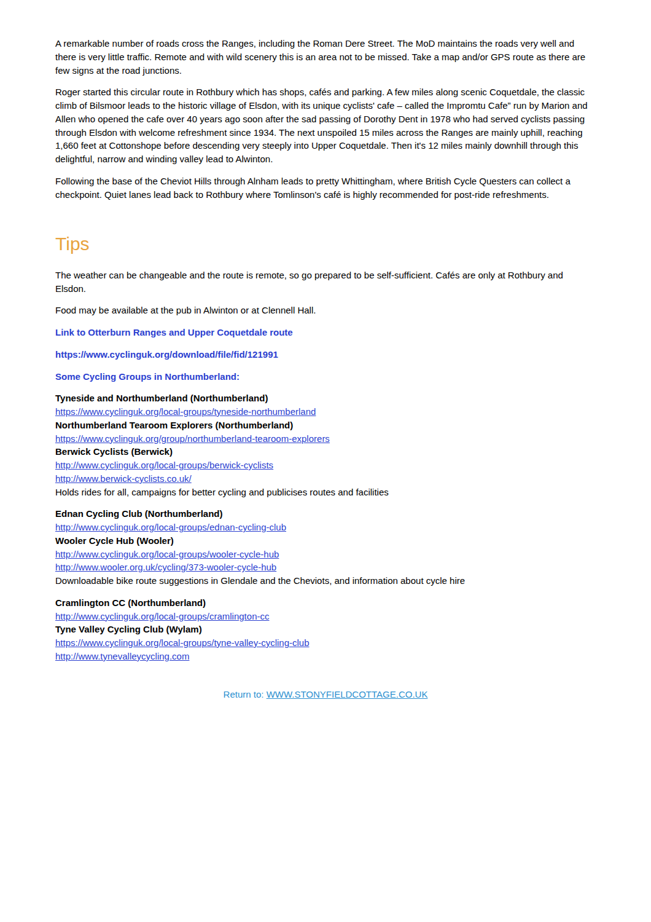A remarkable number of roads cross the Ranges, including the Roman Dere Street. The MoD maintains the roads very well and there is very little traffic. Remote and with wild scenery this is an area not to be missed. Take a map and/or GPS route as there are few signs at the road junctions.
Roger started this circular route in Rothbury which has shops, cafés and parking. A few miles along scenic Coquetdale, the classic climb of Bilsmoor leads to the historic village of Elsdon, with its unique cyclists' cafe – called the Impromtu Cafe” run by Marion and Allen who opened the cafe over 40 years ago soon after the sad passing of Dorothy Dent in 1978 who had served cyclists passing through Elsdon with welcome refreshment since 1934. The next unspoiled 15 miles across the Ranges are mainly uphill, reaching 1,660 feet at Cottonshope before descending very steeply into Upper Coquetdale. Then it's 12 miles mainly downhill through this delightful, narrow and winding valley lead to Alwinton.
Following the base of the Cheviot Hills through Alnham leads to pretty Whittingham, where British Cycle Questers can collect a checkpoint. Quiet lanes lead back to Rothbury where Tomlinson's café is highly recommended for post-ride refreshments.
Tips
The weather can be changeable and the route is remote, so go prepared to be self-sufficient. Cafés are only at Rothbury and Elsdon.
Food may be available at the pub in Alwinton or at Clennell Hall.
Link to Otterburn Ranges and Upper Coquetdale route
https://www.cyclinguk.org/download/file/fid/121991
Some Cycling Groups in Northumberland:
Tyneside and Northumberland (Northumberland)
https://www.cyclinguk.org/local-groups/tyneside-northumberland
Northumberland Tearoom Explorers (Northumberland)
https://www.cyclinguk.org/group/northumberland-tearoom-explorers
Berwick Cyclists (Berwick)
http://www.cyclinguk.org/local-groups/berwick-cyclists
http://www.berwick-cyclists.co.uk/
Holds rides for all, campaigns for better cycling and publicises routes and facilities
Ednan Cycling Club (Northumberland)
http://www.cyclinguk.org/local-groups/ednan-cycling-club
Wooler Cycle Hub (Wooler)
http://www.cyclinguk.org/local-groups/wooler-cycle-hub
http://www.wooler.org.uk/cycling/373-wooler-cycle-hub
Downloadable bike route suggestions in Glendale and the Cheviots, and information about cycle hire
Cramlington CC (Northumberland)
http://www.cyclinguk.org/local-groups/cramlington-cc
Tyne Valley Cycling Club (Wylam)
https://www.cyclinguk.org/local-groups/tyne-valley-cycling-club
http://www.tynevalleycycling.com
Return to: WWW.STONYFIELDCOTTAGE.CO.UK